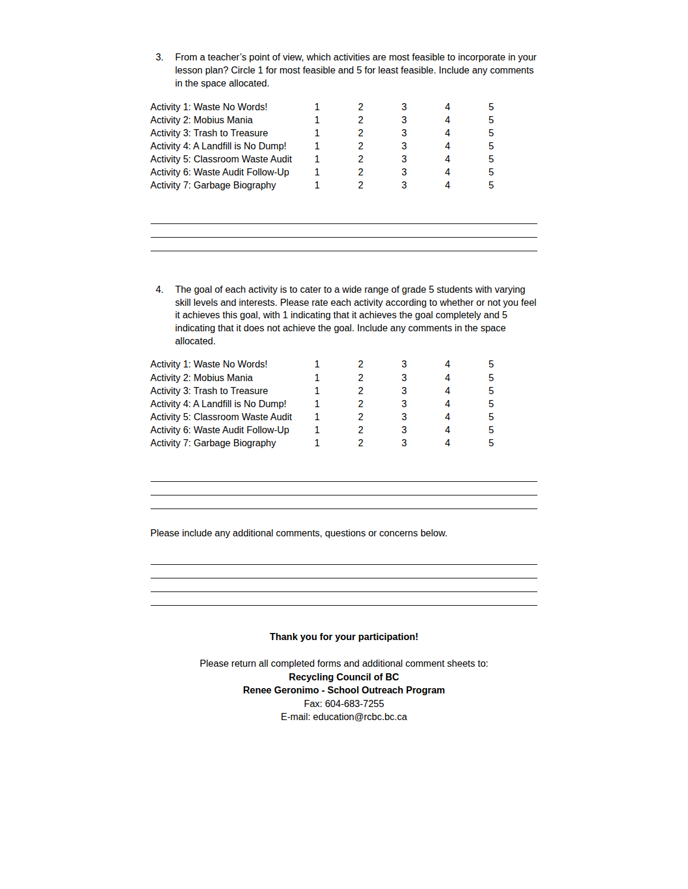3.
From a teacher’s point of view, which activities are most feasible to incorporate in your lesson plan? Circle 1 for most feasible and 5 for least feasible. Include any comments in the space allocated.
| Activity 1: Waste No Words! | 1 | 2 | 3 | 4 | 5 |
| Activity 2: Mobius Mania | 1 | 2 | 3 | 4 | 5 |
| Activity 3: Trash to Treasure | 1 | 2 | 3 | 4 | 5 |
| Activity 4: A Landfill is No Dump! | 1 | 2 | 3 | 4 | 5 |
| Activity 5: Classroom Waste Audit | 1 | 2 | 3 | 4 | 5 |
| Activity 6: Waste Audit Follow-Up | 1 | 2 | 3 | 4 | 5 |
| Activity 7: Garbage Biography | 1 | 2 | 3 | 4 | 5 |
4.
The goal of each activity is to cater to a wide range of grade 5 students with varying skill levels and interests. Please rate each activity according to whether or not you feel it achieves this goal, with 1 indicating that it achieves the goal completely and 5 indicating that it does not achieve the goal. Include any comments in the space allocated.
| Activity 1: Waste No Words! | 1 | 2 | 3 | 4 | 5 |
| Activity 2: Mobius Mania | 1 | 2 | 3 | 4 | 5 |
| Activity 3: Trash to Treasure | 1 | 2 | 3 | 4 | 5 |
| Activity 4: A Landfill is No Dump! | 1 | 2 | 3 | 4 | 5 |
| Activity 5: Classroom Waste Audit | 1 | 2 | 3 | 4 | 5 |
| Activity 6: Waste Audit Follow-Up | 1 | 2 | 3 | 4 | 5 |
| Activity 7: Garbage Biography | 1 | 2 | 3 | 4 | 5 |
Please include any additional comments, questions or concerns below.
Thank you for your participation!
Please return all completed forms and additional comment sheets to:
Recycling Council of BC
Renee Geronimo - School Outreach Program
Fax: 604-683-7255
E-mail: education@rcbc.bc.ca